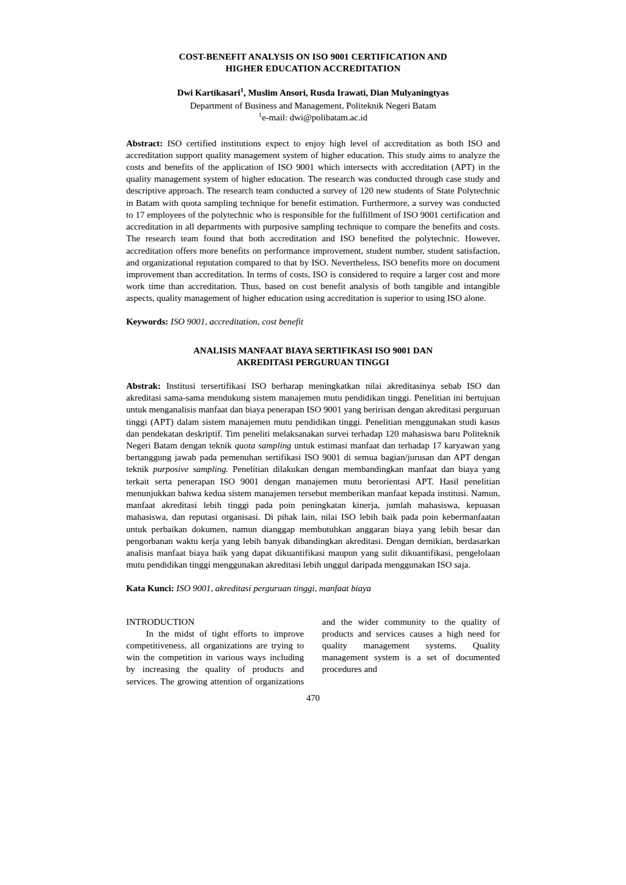Cost-Benefit Analysis on ISO 9001 Certification and
Higher Education Accreditation
Dwi Kartikasari1, Muslim Ansori, Rusda Irawati, Dian Mulyaningtyas
Department of Business and Management, Politeknik Negeri Batam
1e-mail: dwi@polibatam.ac.id
Abstract: ISO certified institutions expect to enjoy high level of accreditation as both ISO and accreditation support quality management system of higher education. This study aims to analyze the costs and benefits of the application of ISO 9001 which intersects with accreditation (APT) in the quality management system of higher education. The research was conducted through case study and descriptive approach. The research team conducted a survey of 120 new students of State Polytechnic in Batam with quota sampling technique for benefit estimation. Furthermore, a survey was conducted to 17 employees of the polytechnic who is responsible for the fulfillment of ISO 9001 certification and accreditation in all departments with purposive sampling technique to compare the benefits and costs. The research team found that both accreditation and ISO benefited the polytechnic. However, accreditation offers more benefits on performance improvement, student number, student satisfaction, and organizational reputation compared to that by ISO. Nevertheless, ISO benefits more on document improvement than accreditation. In terms of costs, ISO is considered to require a larger cost and more work time than accreditation. Thus, based on cost benefit analysis of both tangible and intangible aspects, quality management of higher education using accreditation is superior to using ISO alone.
Keywords: ISO 9001, accreditation, cost benefit
Analisis Manfaat Biaya Sertifikasi ISO 9001 dan
Akreditasi Perguruan Tinggi
Abstrak: Institusi tersertifikasi ISO berharap meningkatkan nilai akreditasinya sebab ISO dan akreditasi sama-sama mendukung sistem manajemen mutu pendidikan tinggi. Penelitian ini bertujuan untuk menganalisis manfaat dan biaya penerapan ISO 9001 yang beririsan dengan akreditasi perguruan tinggi (APT) dalam sistem manajemen mutu pendidikan tinggi. Penelitian menggunakan studi kasus dan pendekatan deskriptif. Tim peneliti melaksanakan survei terhadap 120 mahasiswa baru Politeknik Negeri Batam dengan teknik quota sampling untuk estimasi manfaat dan terhadap 17 karyawan yang bertanggung jawab pada pemenuhan sertifikasi ISO 9001 di semua bagian/jurusan dan APT dengan teknik purposive sampling. Penelitian dilakukan dengan membandingkan manfaat dan biaya yang terkait serta penerapan ISO 9001 dengan manajemen mutu berorientasi APT. Hasil penelitian menunjukkan bahwa kedua sistem manajemen tersebut memberikan manfaat kepada institusi. Namun, manfaat akreditasi lebih tinggi pada poin peningkatan kinerja, jumlah mahasiswa, kepuasan mahasiswa, dan reputasi organisasi. Di pihak lain, nilai ISO lebih baik pada poin kebermanfaatan untuk perbaikan dokumen, namun dianggap membutuhkan anggaran biaya yang lebih besar dan pengorbanan waktu kerja yang lebih banyak dibandingkan akreditasi. Dengan demikian, berdasarkan analisis manfaat biaya baik yang dapat dikuantifikasi maupun yang sulit dikuantifikasi, pengelolaan mutu pendidikan tinggi menggunakan akreditasi lebih unggul daripada menggunakan ISO saja.
Kata Kunci: ISO 9001, akreditasi perguruan tinggi, manfaat biaya
Introduction
In the midst of tight efforts to improve competitiveness, all organizations are trying to win the competition in various ways including by increasing the quality of products and services. The growing attention of organizations and the wider community to the quality of products and services causes a high need for quality management systems. Quality management system is a set of documented procedures and
470